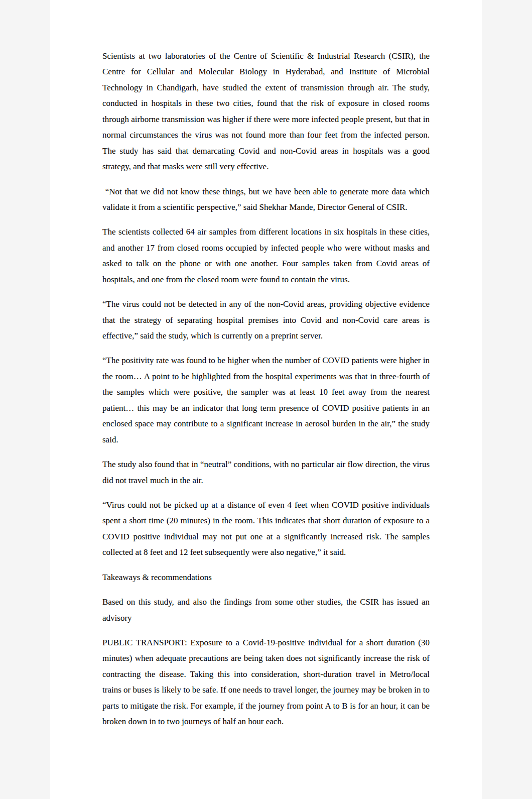Scientists at two laboratories of the Centre of Scientific & Industrial Research (CSIR), the Centre for Cellular and Molecular Biology in Hyderabad, and Institute of Microbial Technology in Chandigarh, have studied the extent of transmission through air. The study, conducted in hospitals in these two cities, found that the risk of exposure in closed rooms through airborne transmission was higher if there were more infected people present, but that in normal circumstances the virus was not found more than four feet from the infected person. The study has said that demarcating Covid and non-Covid areas in hospitals was a good strategy, and that masks were still very effective.
“Not that we did not know these things, but we have been able to generate more data which validate it from a scientific perspective,” said Shekhar Mande, Director General of CSIR.
The scientists collected 64 air samples from different locations in six hospitals in these cities, and another 17 from closed rooms occupied by infected people who were without masks and asked to talk on the phone or with one another. Four samples taken from Covid areas of hospitals, and one from the closed room were found to contain the virus.
“The virus could not be detected in any of the non-Covid areas, providing objective evidence that the strategy of separating hospital premises into Covid and non-Covid care areas is effective,” said the study, which is currently on a preprint server.
“The positivity rate was found to be higher when the number of COVID patients were higher in the room… A point to be highlighted from the hospital experiments was that in three-fourth of the samples which were positive, the sampler was at least 10 feet away from the nearest patient… this may be an indicator that long term presence of COVID positive patients in an enclosed space may contribute to a significant increase in aerosol burden in the air,” the study said.
The study also found that in “neutral” conditions, with no particular air flow direction, the virus did not travel much in the air.
“Virus could not be picked up at a distance of even 4 feet when COVID positive individuals spent a short time (20 minutes) in the room. This indicates that short duration of exposure to a COVID positive individual may not put one at a significantly increased risk. The samples collected at 8 feet and 12 feet subsequently were also negative,” it said.
Takeaways & recommendations
Based on this study, and also the findings from some other studies, the CSIR has issued an advisory
PUBLIC TRANSPORT: Exposure to a Covid-19-positive individual for a short duration (30 minutes) when adequate precautions are being taken does not significantly increase the risk of contracting the disease. Taking this into consideration, short-duration travel in Metro/local trains or buses is likely to be safe. If one needs to travel longer, the journey may be broken in to parts to mitigate the risk. For example, if the journey from point A to B is for an hour, it can be broken down in to two journeys of half an hour each.